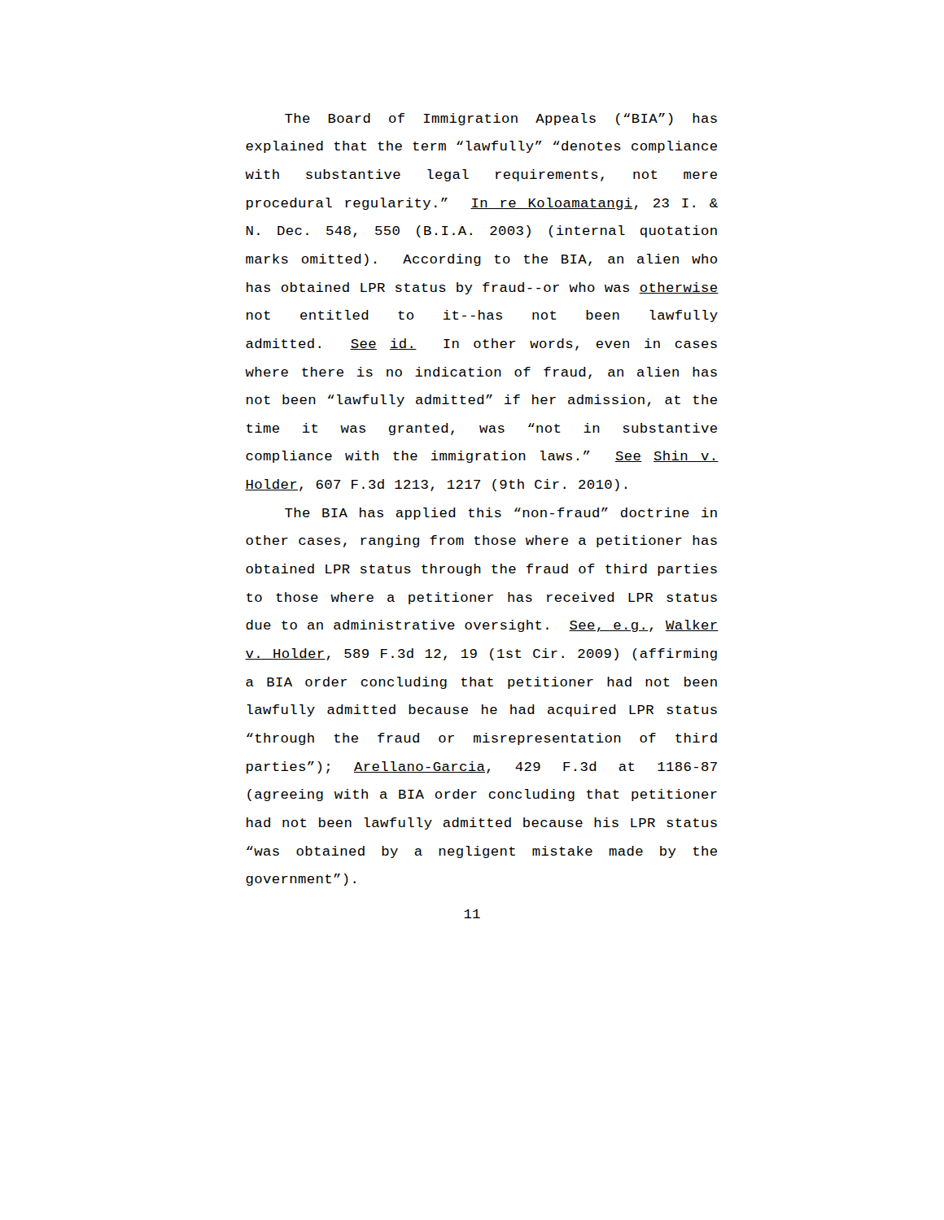The Board of Immigration Appeals (“BIA”) has explained that the term “lawfully” “denotes compliance with substantive legal requirements, not mere procedural regularity.” In re Koloamatangi, 23 I. & N. Dec. 548, 550 (B.I.A. 2003) (internal quotation marks omitted). According to the BIA, an alien who has obtained LPR status by fraud--or who was otherwise not entitled to it--has not been lawfully admitted. See id. In other words, even in cases where there is no indication of fraud, an alien has not been “lawfully admitted” if her admission, at the time it was granted, was “not in substantive compliance with the immigration laws.” See Shin v. Holder, 607 F.3d 1213, 1217 (9th Cir. 2010).
The BIA has applied this “non-fraud” doctrine in other cases, ranging from those where a petitioner has obtained LPR status through the fraud of third parties to those where a petitioner has received LPR status due to an administrative oversight. See, e.g., Walker v. Holder, 589 F.3d 12, 19 (1st Cir. 2009) (affirming a BIA order concluding that petitioner had not been lawfully admitted because he had acquired LPR status “through the fraud or misrepresentation of third parties”); Arellano-Garcia, 429 F.3d at 1186-87 (agreeing with a BIA order concluding that petitioner had not been lawfully admitted because his LPR status “was obtained by a negligent mistake made by the government”).
11